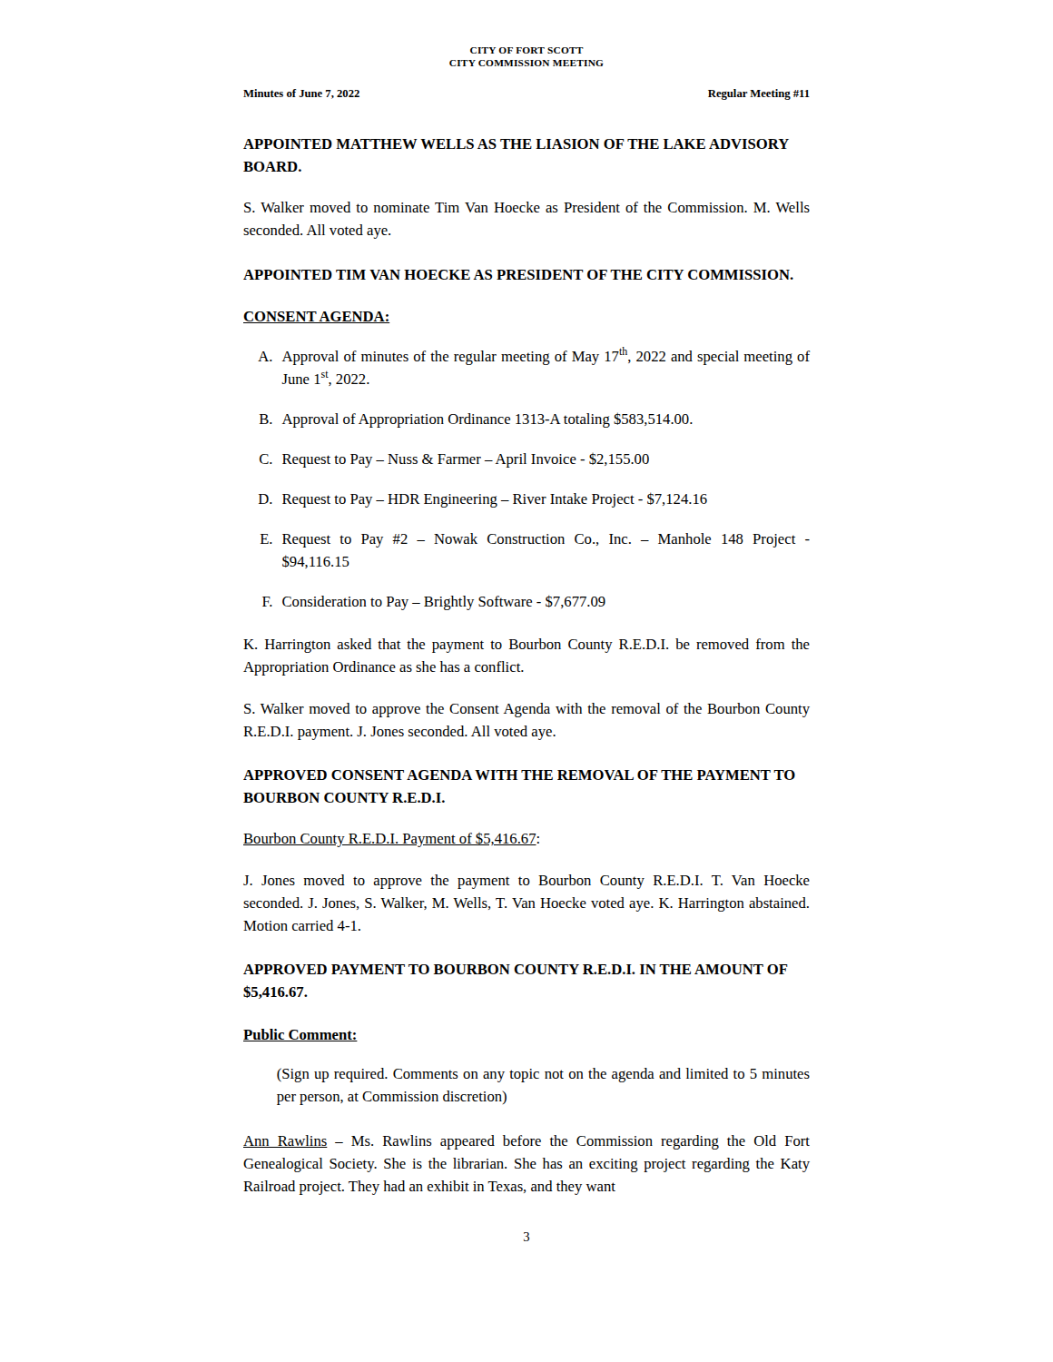CITY OF FORT SCOTT
CITY COMMISSION MEETING
Minutes of June 7, 2022 Regular Meeting #11
Appointed Matthew Wells as the Liasion of the Lake Advisory Board.
S. Walker moved to nominate Tim Van Hoecke as President of the Commission. M. Wells seconded. All voted aye.
Appointed Tim Van Hoecke as President of the City Commission.
CONSENT AGENDA:
Approval of minutes of the regular meeting of May 17th, 2022 and special meeting of June 1st, 2022.
Approval of Appropriation Ordinance 1313-A totaling $583,514.00.
Request to Pay – Nuss & Farmer – April Invoice - $2,155.00
Request to Pay – HDR Engineering – River Intake Project - $7,124.16
Request to Pay #2 – Nowak Construction Co., Inc. – Manhole 148 Project - $94,116.15
Consideration to Pay – Brightly Software - $7,677.09
K. Harrington asked that the payment to Bourbon County R.E.D.I. be removed from the Appropriation Ordinance as she has a conflict.
S. Walker moved to approve the Consent Agenda with the removal of the Bourbon County R.E.D.I. payment. J. Jones seconded. All voted aye.
Approved Consent Agenda with the removal of the payment to Bourbon County R.E.D.I.
Bourbon County R.E.D.I. Payment of $5,416.67:
J. Jones moved to approve the payment to Bourbon County R.E.D.I. T. Van Hoecke seconded. J. Jones, S. Walker, M. Wells, T. Van Hoecke voted aye. K. Harrington abstained. Motion carried 4-1.
Approved payment to Bourbon County R.E.D.I. in the amount of $5,416.67.
Public Comment:
(Sign up required. Comments on any topic not on the agenda and limited to 5 minutes per person, at Commission discretion)
Ann Rawlins – Ms. Rawlins appeared before the Commission regarding the Old Fort Genealogical Society. She is the librarian. She has an exciting project regarding the Katy Railroad project. They had an exhibit in Texas, and they want
3